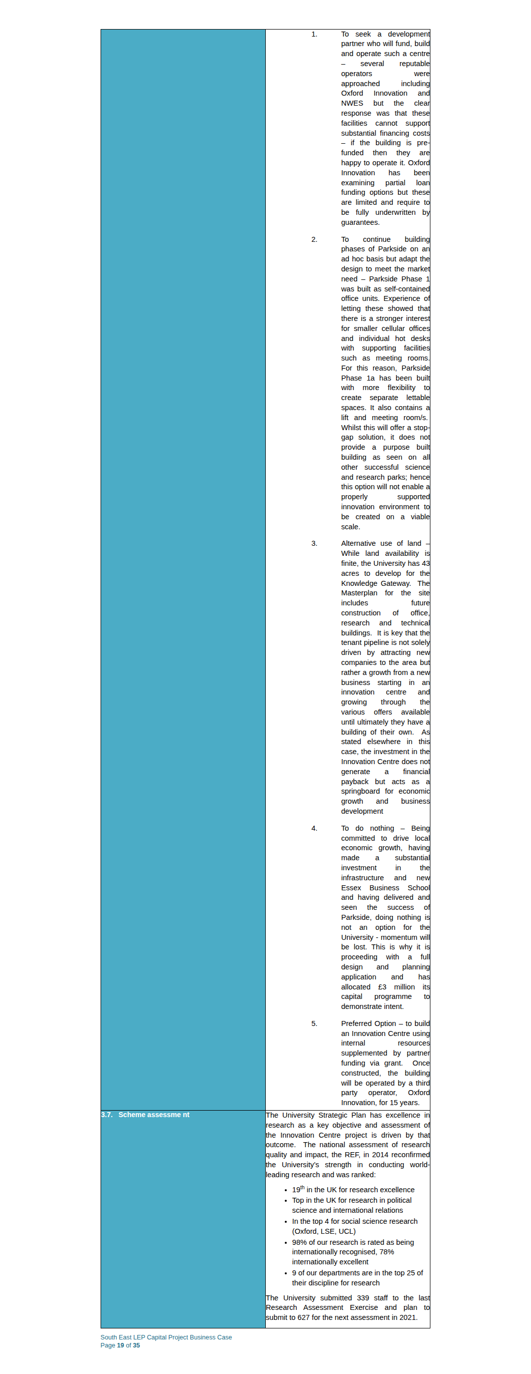| | 1. To seek a development partner who will fund, build and operate such a centre – several reputable operators were approached including Oxford Innovation and NWES but the clear response was that these facilities cannot support substantial financing costs – if the building is pre-funded then they are happy to operate it. Oxford Innovation has been examining partial loan funding options but these are limited and require to be fully underwritten by guarantees. 2. To continue building phases of Parkside on an ad hoc basis but adapt the design to meet the market need – Parkside Phase 1 was built as self-contained office units. Experience of letting these showed that there is a stronger interest for smaller cellular offices and individual hot desks with supporting facilities such as meeting rooms. For this reason, Parkside Phase 1a has been built with more flexibility to create separate lettable spaces. It also contains a lift and meeting room/s. Whilst this will offer a stop-gap solution, it does not provide a purpose built building as seen on all other successful science and research parks; hence this option will not enable a properly supported innovation environment to be created on a viable scale. 3. Alternative use of land – While land availability is finite, the University has 43 acres to develop for the Knowledge Gateway. The Masterplan for the site includes future construction of office, research and technical buildings. It is key that the tenant pipeline is not solely driven by attracting new companies to the area but rather a growth from a new business starting in an innovation centre and growing through the various offers available until ultimately they have a building of their own. As stated elsewhere in this case, the investment in the Innovation Centre does not generate a financial payback but acts as a springboard for economic growth and business development 4. To do nothing – Being committed to drive local economic growth, having made a substantial investment in the infrastructure and new Essex Business School and having delivered and seen the success of Parkside, doing nothing is not an option for the University - momentum will be lost. This is why it is proceeding with a full design and planning application and has allocated £3 million its capital programme to demonstrate intent. 5. Preferred Option – to build an Innovation Centre using internal resources supplemented by partner funding via grant. Once constructed, the building will be operated by a third party operator, Oxford Innovation, for 15 years. |
| 3.7. Scheme assessme nt | The University Strategic Plan has excellence in research as a key objective and assessment of the Innovation Centre project is driven by that outcome. The national assessment of research quality and impact, the REF, in 2014 reconfirmed the University’s strength in conducting world-leading research and was ranked: 19 th in the UK for research excellence Top in the UK for research in political science and international relations In the top 4 for social science research (Oxford, LSE, UCL) 98% of our research is rated as being internationally recognised, 78% internationally excellent 9 of our departments are in the top 25 of their discipline for research The University submitted 339 staff to the last Research Assessment Exercise and plan to submit to 627 for the next assessment in 2021. |
South East LEP Capital Project Business Case
Page 19 of 35